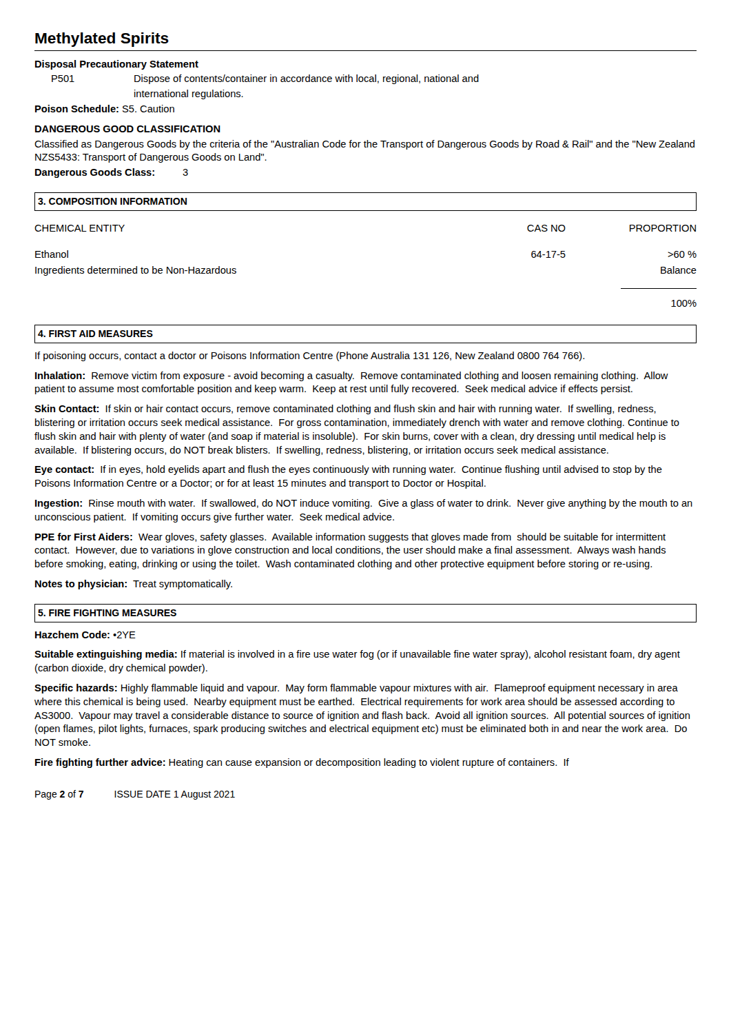Methylated Spirits
Disposal Precautionary Statement
P501 Dispose of contents/container in accordance with local, regional, national and
international regulations.
Poison Schedule: S5. Caution
DANGEROUS GOOD CLASSIFICATION
Classified as Dangerous Goods by the criteria of the "Australian Code for the Transport of Dangerous Goods by Road & Rail" and the "New Zealand NZS5433: Transport of Dangerous Goods on Land".
Dangerous Goods Class: 3
3. COMPOSITION INFORMATION
| CHEMICAL ENTITY | CAS NO | PROPORTION |
| --- | --- | --- |
| Ethanol | 64-17-5 | >60 % |
| Ingredients determined to be Non-Hazardous | | Balance |
| | | 100% |
4. FIRST AID MEASURES
If poisoning occurs, contact a doctor or Poisons Information Centre (Phone Australia 131 126, New Zealand 0800 764 766).
Inhalation: Remove victim from exposure - avoid becoming a casualty. Remove contaminated clothing and loosen remaining clothing. Allow patient to assume most comfortable position and keep warm. Keep at rest until fully recovered. Seek medical advice if effects persist.
Skin Contact: If skin or hair contact occurs, remove contaminated clothing and flush skin and hair with running water. If swelling, redness, blistering or irritation occurs seek medical assistance. For gross contamination, immediately drench with water and remove clothing. Continue to flush skin and hair with plenty of water (and soap if material is insoluble). For skin burns, cover with a clean, dry dressing until medical help is available. If blistering occurs, do NOT break blisters. If swelling, redness, blistering, or irritation occurs seek medical assistance.
Eye contact: If in eyes, hold eyelids apart and flush the eyes continuously with running water. Continue flushing until advised to stop by the Poisons Information Centre or a Doctor; or for at least 15 minutes and transport to Doctor or Hospital.
Ingestion: Rinse mouth with water. If swallowed, do NOT induce vomiting. Give a glass of water to drink. Never give anything by the mouth to an unconscious patient. If vomiting occurs give further water. Seek medical advice.
PPE for First Aiders: Wear gloves, safety glasses. Available information suggests that gloves made from should be suitable for intermittent contact. However, due to variations in glove construction and local conditions, the user should make a final assessment. Always wash hands before smoking, eating, drinking or using the toilet. Wash contaminated clothing and other protective equipment before storing or re-using.
Notes to physician: Treat symptomatically.
5. FIRE FIGHTING MEASURES
Hazchem Code: •2YE
Suitable extinguishing media: If material is involved in a fire use water fog (or if unavailable fine water spray), alcohol resistant foam, dry agent (carbon dioxide, dry chemical powder).
Specific hazards: Highly flammable liquid and vapour. May form flammable vapour mixtures with air. Flameproof equipment necessary in area where this chemical is being used. Nearby equipment must be earthed. Electrical requirements for work area should be assessed according to AS3000. Vapour may travel a considerable distance to source of ignition and flash back. Avoid all ignition sources. All potential sources of ignition (open flames, pilot lights, furnaces, spark producing switches and electrical equipment etc) must be eliminated both in and near the work area. Do NOT smoke.
Fire fighting further advice: Heating can cause expansion or decomposition leading to violent rupture of containers. If
Page 2 of 7 ISSUE DATE 1 August 2021